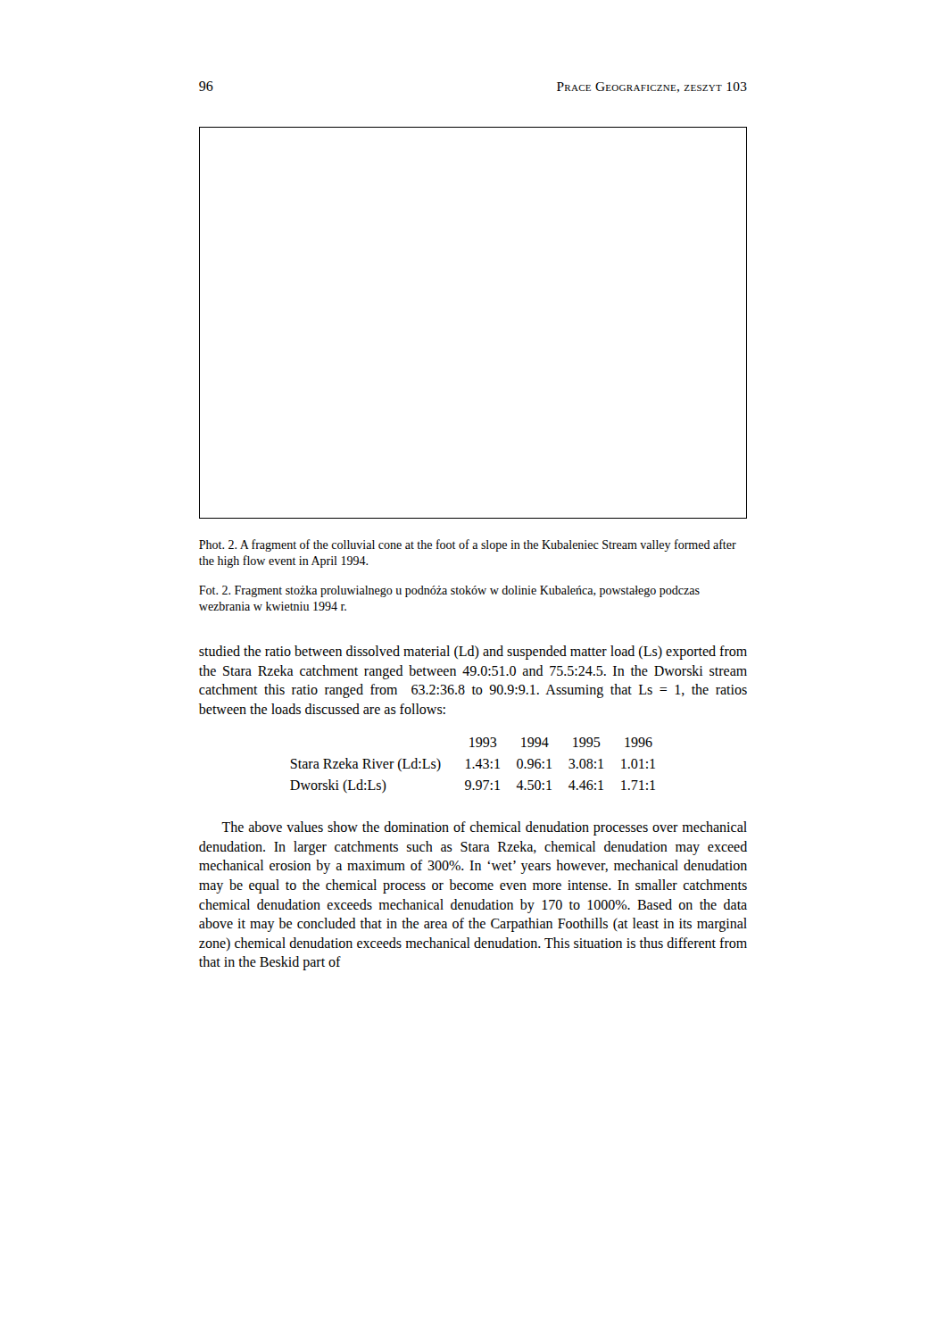96 Prace Geograficzne, zeszyt 103
Phot. 2. A fragment of the colluvial cone at the foot of a slope in the Kubaleniec Stream valley formed after the high flow event in April 1994.
Fot. 2. Fragment stożka proluwialnego u podnóża stoków w dolinie Kubaleńca, powstałego podczas wezbrania w kwietniu 1994 r.
studied the ratio between dissolved material (Ld) and suspended matter load (Ls) exported from the Stara Rzeka catchment ranged between 49.0:51.0 and 75.5:24.5. In the Dworski stream catchment this ratio ranged from 63.2:36.8 to 90.9:9.1. Assuming that Ls = 1, the ratios between the loads discussed are as follows:
| | 1993 | 1994 | 1995 | 1996 |
| Stara Rzeka River (Ld:Ls) | 1.43:1 | 0.96:1 | 3.08:1 | 1.01:1 |
| Dworski (Ld:Ls) | 9.97:1 | 4.50:1 | 4.46:1 | 1.71:1 |
The above values show the domination of chemical denudation processes over mechanical denudation. In larger catchments such as Stara Rzeka, chemical denudation may exceed mechanical erosion by a maximum of 300%. In ‘wet’ years however, mechanical denudation may be equal to the chemical process or become even more intense. In smaller catchments chemical denudation exceeds mechanical denudation by 170 to 1000%. Based on the data above it may be concluded that in the area of the Carpathian Foothills (at least in its marginal zone) chemical denudation exceeds mechanical denudation. This situation is thus different from that in the Beskid part of